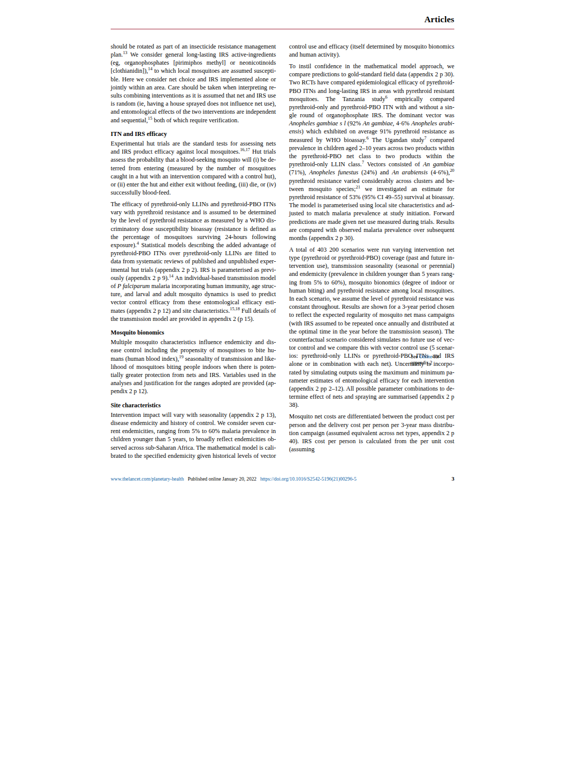Articles
should be rotated as part of an insecticide resistance management plan.13 We consider general long-lasting IRS active-ingredients (eg, organophosphates [pirimiphos methyl] or neonicotinoids [clothianidin]),14 to which local mosquitoes are assumed susceptible. Here we consider net choice and IRS implemented alone or jointly within an area. Care should be taken when interpreting results combining interventions as it is assumed that net and IRS use is random (ie, having a house sprayed does not influence net use), and entomological effects of the two interventions are independent and sequential,15 both of which require verification.
ITN and IRS efficacy
Experimental hut trials are the standard tests for assessing nets and IRS product efficacy against local mosquitoes.16,17 Hut trials assess the probability that a blood-seeking mosquito will (i) be deterred from entering (measured by the number of mosquitoes caught in a hut with an intervention compared with a control hut), or (ii) enter the hut and either exit without feeding, (iii) die, or (iv) successfully blood-feed.
The efficacy of pyrethroid-only LLINs and pyrethroid-PBO ITNs vary with pyrethroid resistance and is assumed to be determined by the level of pyrethroid resistance as measured by a WHO discriminatory dose susceptibility bioassay (resistance is defined as the percentage of mosquitoes surviving 24-hours following exposure).4 Statistical models describing the added advantage of pyrethroid-PBO ITNs over pyrethroid-only LLINs are fitted to data from systematic reviews of published and unpublished experimental hut trials (appendix 2 p 2). IRS is parameterised as previously (appendix 2 p 9).14 An individual-based transmission model of P falciparum malaria incorporating human immunity, age structure, and larval and adult mosquito dynamics is used to predict vector control efficacy from these entomological efficacy estimates (appendix 2 p 12) and site characteristics.15,18 Full details of the transmission model are provided in appendix 2 (p 15).
Mosquito bionomics
Multiple mosquito characteristics influence endemicity and disease control including the propensity of mosquitoes to bite humans (human blood index),19 seasonality of transmission and likelihood of mosquitoes biting people indoors when there is potentially greater protection from nets and IRS. Variables used in the analyses and justification for the ranges adopted are provided (appendix 2 p 12).
Site characteristics
Intervention impact will vary with seasonality (appendix 2 p 13), disease endemicity and history of control. We consider seven current endemicities, ranging from 5% to 60% malaria prevalence in children younger than 5 years, to broadly reflect endemicities observed across sub-Saharan Africa. The mathematical model is calibrated to the specified endemicity given historical levels of vector control use and efficacy (itself determined by mosquito bionomics and human activity).
To instil confidence in the mathematical model approach, we compare predictions to gold-standard field data (appendix 2 p 30). Two RCTs have compared epidemiological efficacy of pyrethroid-PBO ITNs and long-lasting IRS in areas with pyrethroid resistant mosquitoes. The Tanzania study6 empirically compared pyrethroid-only and pyrethroid-PBO ITN with and without a single round of organophosphate IRS. The dominant vector was Anopheles gambiae s l (92% An gambiae, 4·6% Anopheles arabiensis) which exhibited on average 91% pyrethroid resistance as measured by WHO bioassay.6 The Ugandan study7 compared prevalence in children aged 2–10 years across two products within the pyrethroid-PBO net class to two products within the pyrethroid-only LLIN class.7 Vectors consisted of An gambiae (71%), Anopheles funestus (24%) and An arabiensis (4·6%),20 pyrethroid resistance varied considerably across clusters and between mosquito species;21 we investigated an estimate for pyrethroid resistance of 53% (95% CI 49–55) survival at bioassay. The model is parameterised using local site characteristics and adjusted to match malaria prevalence at study initiation. Forward predictions are made given net use measured during trials. Results are compared with observed malaria prevalence over subsequent months (appendix 2 p 30).
A total of 403 200 scenarios were run varying intervention net type (pyrethroid or pyrethroid-PBO) coverage (past and future intervention use), transmission seasonality (seasonal or perennial) and endemicity (prevalence in children younger than 5 years ranging from 5% to 60%), mosquito bionomics (degree of indoor or human biting) and pyrethroid resistance among local mosquitoes. In each scenario, we assume the level of pyrethroid resistance was constant throughout. Results are shown for a 3-year period chosen to reflect the expected regularity of mosquito net mass campaigns (with IRS assumed to be repeated once annually and distributed at the optimal time in the year before the transmission season). The counterfactual scenario considered simulates no future use of vector control and we compare this with vector control use (5 scenarios: pyrethroid-only LLINs or pyrethroid-PBO ITNs and IRS alone or in combination with each net). Uncertainty is incorporated by simulating outputs using the maximum and minimum parameter estimates of entomological efficacy for each intervention (appendix 2 pp 2–12). All possible parameter combinations to determine effect of nets and spraying are summarised (appendix 2 p 38).
Mosquito net costs are differentiated between the product cost per person and the delivery cost per person per 3-year mass distribution campaign (assumed equivalent across net types, appendix 2 p 40). IRS cost per person is calculated from the per unit cost (assuming
See Online for appendix 2
www.thelancet.com/planetary-health Published online January 20, 2022 https://doi.org/10.1016/S2542-5196(21)00296-5
3